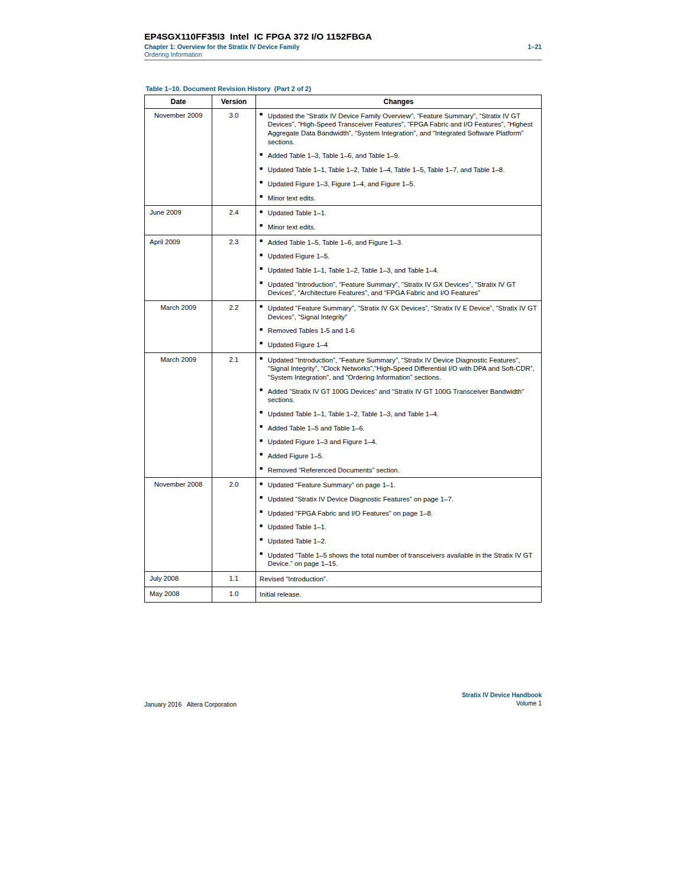EP4SGX110FF35I3 Intel IC FPGA 372 I/O 1152FBGA
Chapter 1: Overview for the Stratix IV Device Family 1–21
Ordering Information
Table 1–10. Document Revision History (Part 2 of 2)
| Date | Version | Changes |
| --- | --- | --- |
| November 2009 | 3.0 | Updated the “Stratix IV Device Family Overview”, “Feature Summary”, “Stratix IV GT Devices”, “High-Speed Transceiver Features”, “FPGA Fabric and I/O Features”, “Highest Aggregate Data Bandwidth”, “System Integration”, and “Integrated Software Platform” sections. Added Table 1–3, Table 1–6, and Table 1–9. Updated Table 1–1, Table 1–2, Table 1–4, Table 1–5, Table 1–7, and Table 1–8. Updated Figure 1–3, Figure 1–4, and Figure 1–5. Minor text edits. |
| June 2009 | 2.4 | Updated Table 1–1. Minor text edits. |
| April 2009 | 2.3 | Added Table 1–5, Table 1–6, and Figure 1–3. Updated Figure 1–5. Updated Table 1–1, Table 1–2, Table 1–3, and Table 1–4. Updated “Introduction”, “Feature Summary”, “Stratix IV GX Devices”, “Stratix IV GT Devices”, “Architecture Features”, and “FPGA Fabric and I/O Features” |
| March 2009 | 2.2 | Updated “Feature Summary”, “Stratix IV GX Devices”, “Stratix IV E Device”, “Stratix IV GT Devices”, “Signal Integrity” Removed Tables 1-5 and 1-6 Updated Figure 1–4 |
| March 2009 | 2.1 | Updated “Introduction”, “Feature Summary”, “Stratix IV Device Diagnostic Features”, “Signal Integrity”, “Clock Networks”,“High-Speed Differential I/O with DPA and Soft-CDR”, “System Integration”, and “Ordering Information” sections. Added “Stratix IV GT 100G Devices” and “Stratix IV GT 100G Transceiver Bandwidth” sections. Updated Table 1–1, Table 1–2, Table 1–3, and Table 1–4. Added Table 1–5 and Table 1–6. Updated Figure 1–3 and Figure 1–4. Added Figure 1–5. Removed “Referenced Documents” section. |
| November 2008 | 2.0 | Updated “Feature Summary” on page 1–1. Updated “Stratix IV Device Diagnostic Features” on page 1–7. Updated “FPGA Fabric and I/O Features” on page 1–8. Updated Table 1–1. Updated Table 1–2. Updated “Table 1–5 shows the total number of transceivers available in the Stratix IV GT Device.” on page 1–15. |
| July 2008 | 1.1 | Revised “Introduction”. |
| May 2008 | 1.0 | Initial release. |
January 2016 Altera Corporation
Stratix IV Device Handbook
Volume 1